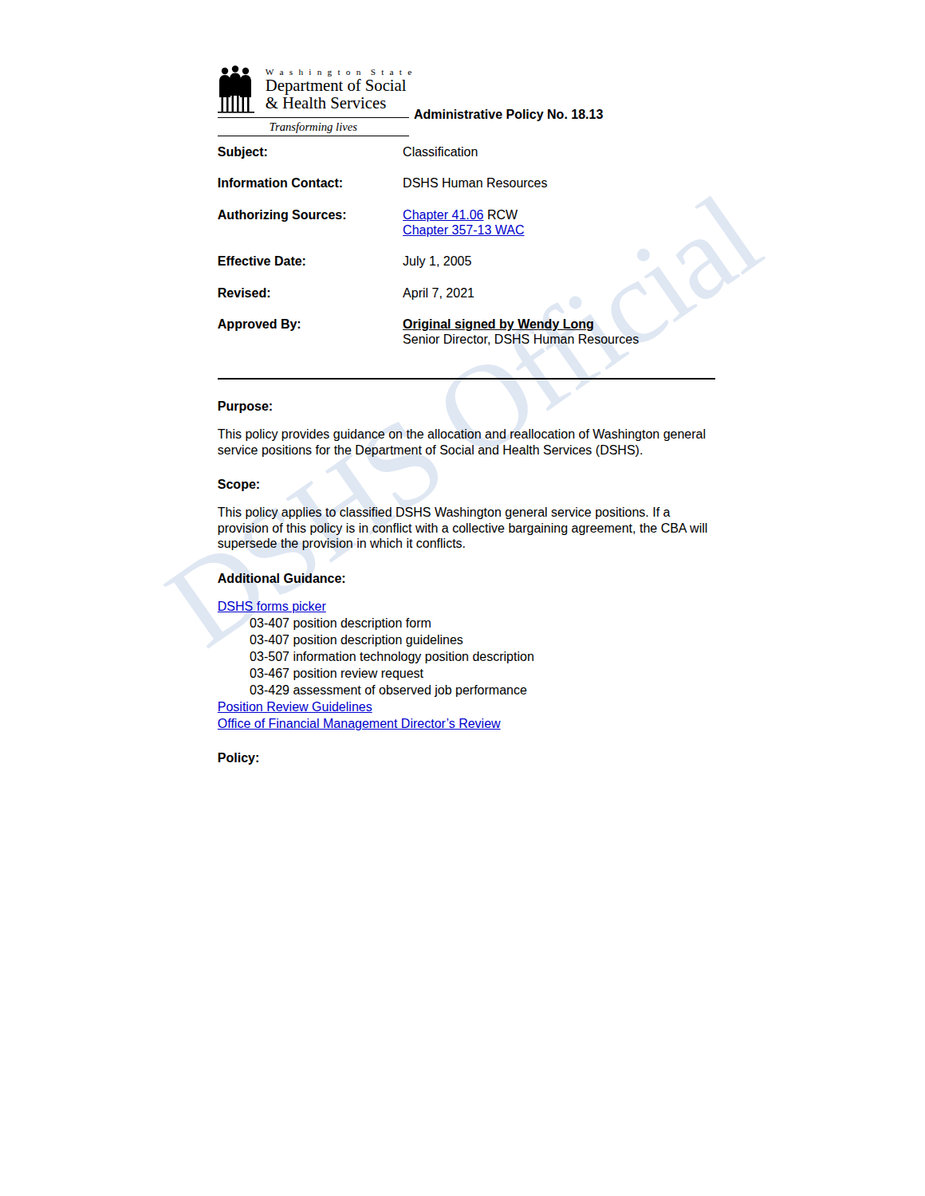DSHS Official
W a s h i n g t o n S t a t e
Department of Social
& Health Services
Transforming lives
Administrative Policy No. 18.13
| Subject: | Classification |
| Information Contact: | DSHS Human Resources |
| Authorizing Sources: | Chapter 41.06 RCW Chapter 357-13 WAC |
| Effective Date: | July 1, 2005 |
| Revised: | April 7, 2021 |
| Approved By: | Original signed by Wendy Long Senior Director, DSHS Human Resources |
Purpose:
This policy provides guidance on the allocation and reallocation of Washington general service positions for the Department of Social and Health Services (DSHS).
Scope:
This policy applies to classified DSHS Washington general service positions. If a provision of this policy is in conflict with a collective bargaining agreement, the CBA will supersede the provision in which it conflicts.
Additional Guidance:
DSHS forms picker
03-407 position description form
03-407 position description guidelines
03-507 information technology position description
03-467 position review request
03-429 assessment of observed job performance
Position Review Guidelines
Office of Financial Management Director’s Review
Policy: